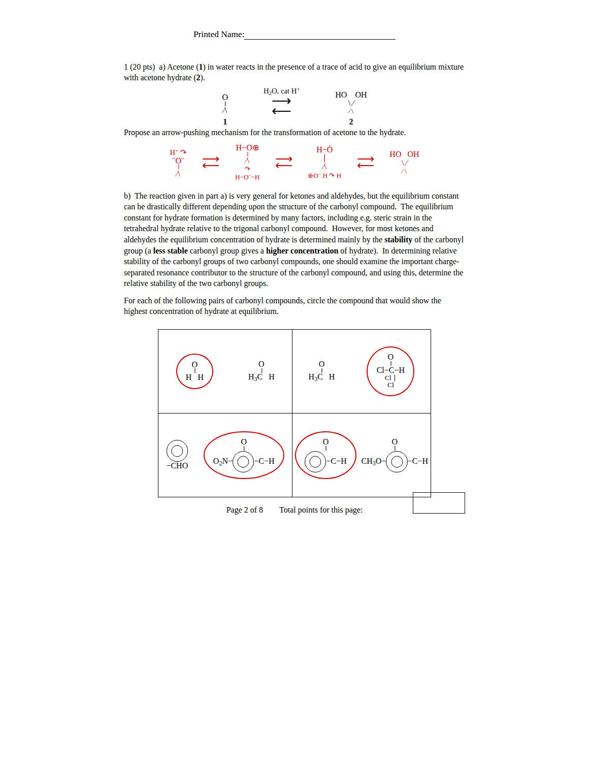Printed Name:
1 (20 pts) a) Acetone (1) in water reacts in the presence of a trace of acid to give an equilibrium mixture with acetone hydrate (2).
O ‖ ∕\
1
H2O, cat H+
⟶ ⟵
HO OH \ ∕ ∕ \
2
Propose an arrow-pushing mechanism for the transformation of acetone to the hydrate.
H+ ↷
¨O¨ ‖ ∕\
⟶⟵
H−O⊕ ‖ ∕\
↷
H−O¨−H
⟶⟵
H−Ȯ ∣ ∕\ ⊕O¨ H ↷ H
⟶⟵
HO OH \ ∕ ∕ \
b) The reaction given in part a) is very general for ketones and aldehydes, but the equilibrium constant can be drastically different depending upon the structure of the carbonyl compound. The equilibrium constant for hydrate formation is determined by many factors, including e.g. steric strain in the tetrahedral hydrate relative to the trigonal carbonyl compound. However, for most ketones and aldehydes the equilibrium concentration of hydrate is determined mainly by the stability of the carbonyl group (a less stable carbonyl group gives a higher concentration of hydrate). In determining relative stability of the carbonyl groups of two carbonyl compounds, one should examine the important charge-separated resonance contributor to the structure of the carbonyl compound, and using this, determine the relative stability of the two carbonyl groups.
For each of the following pairs of carbonyl compounds, circle the compound that would show the highest concentration of hydrate at equilibrium.
| O ‖ H H O ‖ H 3 C H | O ‖ H 3 C H O ‖ Cl−C−H Cl ∣ Cl |
| −CHO O ‖ O 2 N− −C−H | O ‖ −C−H O ‖ CH 3 O− −C−H |
Page 2 of 8 Total points for this page: